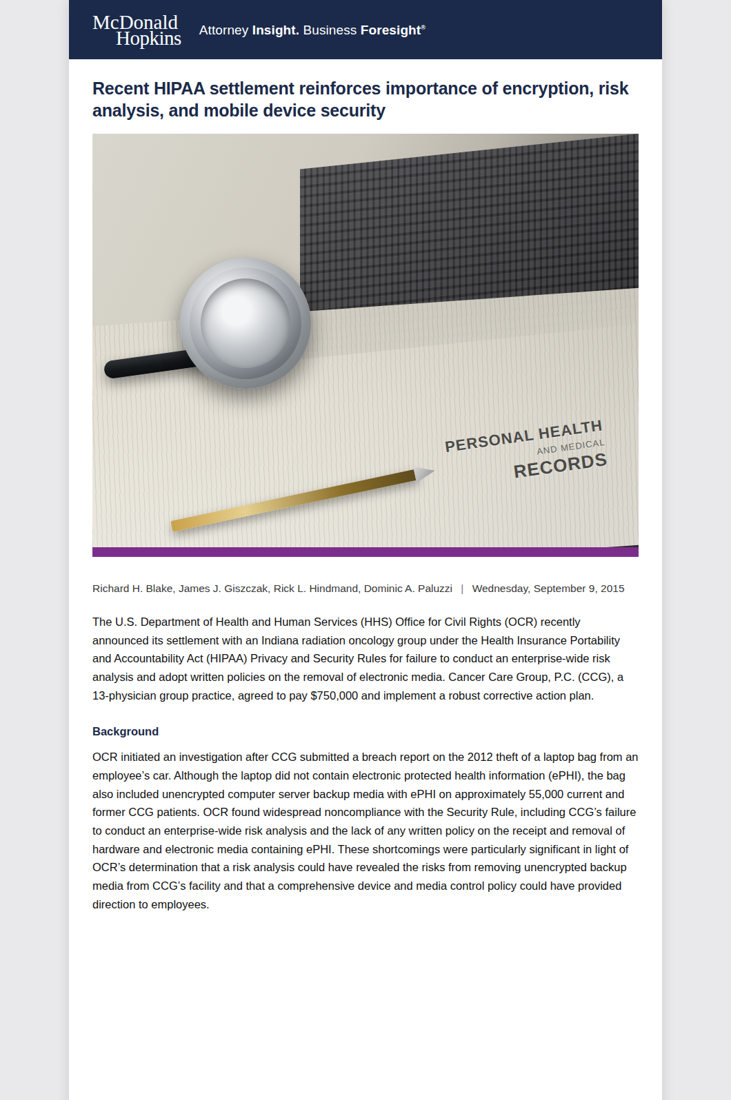McDonald Hopkins
Attorney Insight. Business Foresight®
Recent HIPAA settlement reinforces importance of encryption, risk analysis, and mobile device security
PERSONAL HEALTH AND MEDICAL RECORDS
Richard H. Blake, James J. Giszczak, Rick L. Hindmand, Dominic A. Paluzzi | Wednesday, September 9, 2015
The U.S. Department of Health and Human Services (HHS) Office for Civil Rights (OCR) recently announced its settlement with an Indiana radiation oncology group under the Health Insurance Portability and Accountability Act (HIPAA) Privacy and Security Rules for failure to conduct an enterprise-wide risk analysis and adopt written policies on the removal of electronic media. Cancer Care Group, P.C. (CCG), a 13-physician group practice, agreed to pay $750,000 and implement a robust corrective action plan.
Background
OCR initiated an investigation after CCG submitted a breach report on the 2012 theft of a laptop bag from an employee’s car. Although the laptop did not contain electronic protected health information (ePHI), the bag also included unencrypted computer server backup media with ePHI on approximately 55,000 current and former CCG patients. OCR found widespread noncompliance with the Security Rule, including CCG’s failure to conduct an enterprise-wide risk analysis and the lack of any written policy on the receipt and removal of hardware and electronic media containing ePHI. These shortcomings were particularly significant in light of OCR’s determination that a risk analysis could have revealed the risks from removing unencrypted backup media from CCG’s facility and that a comprehensive device and media control policy could have provided direction to employees.
Page 1